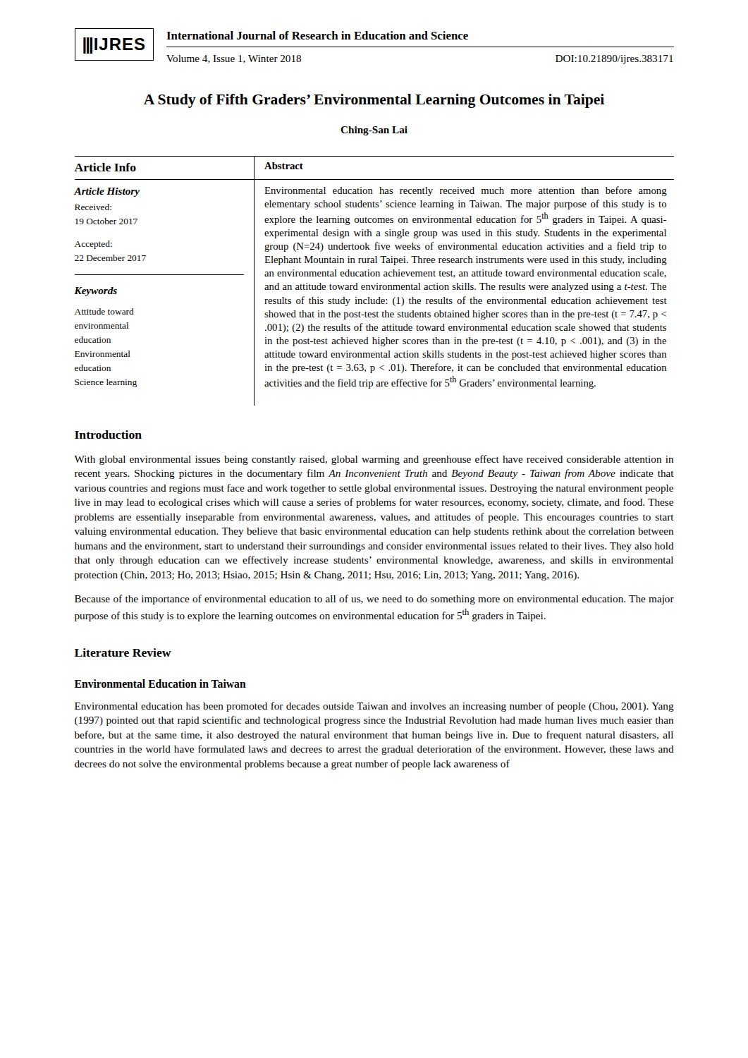|||IJRES
International Journal of Research in Education and Science
Volume 4, Issue 1, Winter 2018 DOI:10.21890/ijres.383171
A Study of Fifth Graders’ Environmental Learning Outcomes in Taipei
Ching-San Lai
| Article Info | Abstract |
| --- | --- |
| Article History Received: 19 October 2017 Accepted: 22 December 2017 Keywords Attitude toward environmental education Environmental education Science learning | Environmental education has recently received much more attention than before among elementary school students’ science learning in Taiwan. The major purpose of this study is to explore the learning outcomes on environmental education for 5 th graders in Taipei. A quasi-experimental design with a single group was used in this study. Students in the experimental group (N=24) undertook five weeks of environmental education activities and a field trip to Elephant Mountain in rural Taipei. Three research instruments were used in this study, including an environmental education achievement test, an attitude toward environmental education scale, and an attitude toward environmental action skills. The results were analyzed using a t-test . The results of this study include: (1) the results of the environmental education achievement test showed that in the post-test the students obtained higher scores than in the pre-test (t = 7.47, p < .001); (2) the results of the attitude toward environmental education scale showed that students in the post-test achieved higher scores than in the pre-test (t = 4.10, p < .001), and (3) in the attitude toward environmental action skills students in the post-test achieved higher scores than in the pre-test (t = 3.63, p < .01). Therefore, it can be concluded that environmental education activities and the field trip are effective for 5 th Graders’ environmental learning. |
Introduction
With global environmental issues being constantly raised, global warming and greenhouse effect have received considerable attention in recent years. Shocking pictures in the documentary film An Inconvenient Truth and Beyond Beauty - Taiwan from Above indicate that various countries and regions must face and work together to settle global environmental issues. Destroying the natural environment people live in may lead to ecological crises which will cause a series of problems for water resources, economy, society, climate, and food. These problems are essentially inseparable from environmental awareness, values, and attitudes of people. This encourages countries to start valuing environmental education. They believe that basic environmental education can help students rethink about the correlation between humans and the environment, start to understand their surroundings and consider environmental issues related to their lives. They also hold that only through education can we effectively increase students’ environmental knowledge, awareness, and skills in environmental protection (Chin, 2013; Ho, 2013; Hsiao, 2015; Hsin & Chang, 2011; Hsu, 2016; Lin, 2013; Yang, 2011; Yang, 2016).
Because of the importance of environmental education to all of us, we need to do something more on environmental education. The major purpose of this study is to explore the learning outcomes on environmental education for 5th graders in Taipei.
Literature Review
Environmental Education in Taiwan
Environmental education has been promoted for decades outside Taiwan and involves an increasing number of people (Chou, 2001). Yang (1997) pointed out that rapid scientific and technological progress since the Industrial Revolution had made human lives much easier than before, but at the same time, it also destroyed the natural environment that human beings live in. Due to frequent natural disasters, all countries in the world have formulated laws and decrees to arrest the gradual deterioration of the environment. However, these laws and decrees do not solve the environmental problems because a great number of people lack awareness of